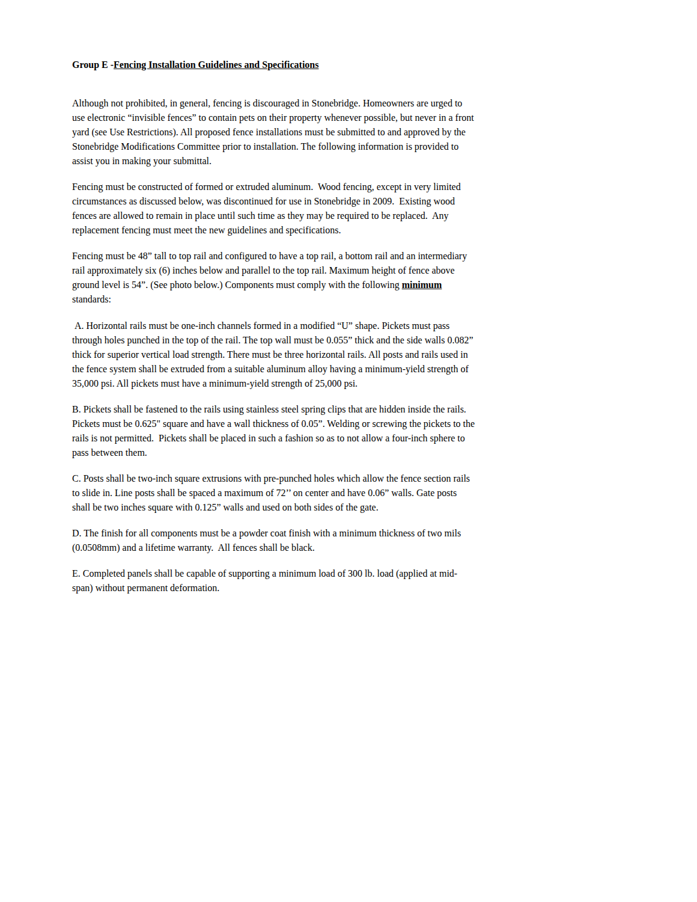Group E -Fencing Installation Guidelines and Specifications
Although not prohibited, in general, fencing is discouraged in Stonebridge. Homeowners are urged to use electronic “invisible fences” to contain pets on their property whenever possible, but never in a front yard (see Use Restrictions). All proposed fence installations must be submitted to and approved by the Stonebridge Modifications Committee prior to installation. The following information is provided to assist you in making your submittal.
Fencing must be constructed of formed or extruded aluminum. Wood fencing, except in very limited circumstances as discussed below, was discontinued for use in Stonebridge in 2009. Existing wood fences are allowed to remain in place until such time as they may be required to be replaced. Any replacement fencing must meet the new guidelines and specifications.
Fencing must be 48” tall to top rail and configured to have a top rail, a bottom rail and an intermediary rail approximately six (6) inches below and parallel to the top rail. Maximum height of fence above ground level is 54”. (See photo below.) Components must comply with the following minimum standards:
A. Horizontal rails must be one-inch channels formed in a modified “U” shape. Pickets must pass through holes punched in the top of the rail. The top wall must be 0.055” thick and the side walls 0.082” thick for superior vertical load strength. There must be three horizontal rails. All posts and rails used in the fence system shall be extruded from a suitable aluminum alloy having a minimum-yield strength of 35,000 psi. All pickets must have a minimum-yield strength of 25,000 psi.
B. Pickets shall be fastened to the rails using stainless steel spring clips that are hidden inside the rails. Pickets must be 0.625" square and have a wall thickness of 0.05”. Welding or screwing the pickets to the rails is not permitted. Pickets shall be placed in such a fashion so as to not allow a four-inch sphere to pass between them.
C. Posts shall be two-inch square extrusions with pre-punched holes which allow the fence section rails to slide in. Line posts shall be spaced a maximum of 72’’ on center and have 0.06” walls. Gate posts shall be two inches square with 0.125” walls and used on both sides of the gate.
D. The finish for all components must be a powder coat finish with a minimum thickness of two mils (0.0508mm) and a lifetime warranty. All fences shall be black.
E. Completed panels shall be capable of supporting a minimum load of 300 lb. load (applied at mid-span) without permanent deformation.